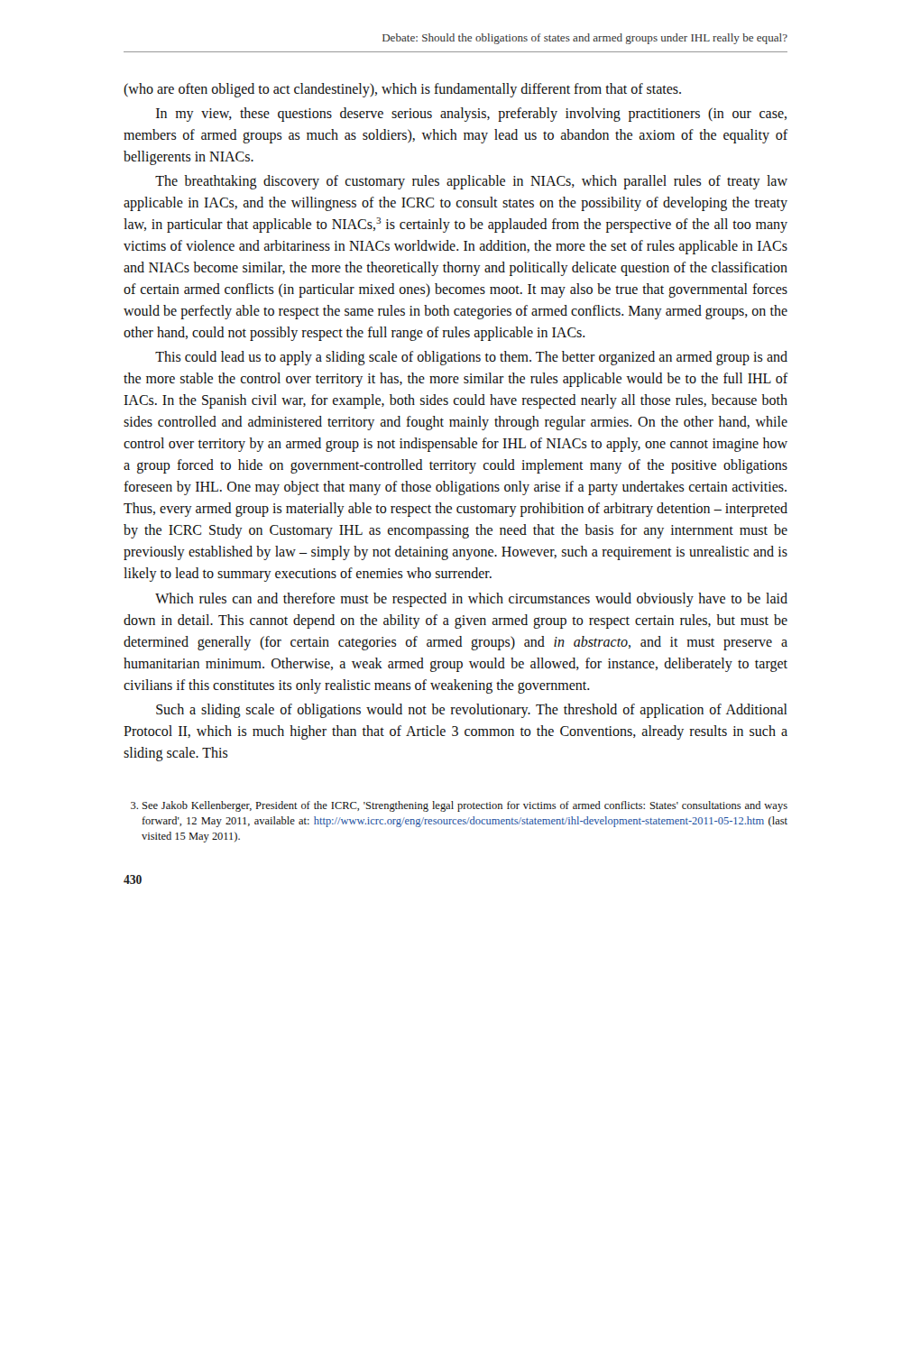Debate: Should the obligations of states and armed groups under IHL really be equal?
(who are often obliged to act clandestinely), which is fundamentally different from that of states.
In my view, these questions deserve serious analysis, preferably involving practitioners (in our case, members of armed groups as much as soldiers), which may lead us to abandon the axiom of the equality of belligerents in NIACs.
The breathtaking discovery of customary rules applicable in NIACs, which parallel rules of treaty law applicable in IACs, and the willingness of the ICRC to consult states on the possibility of developing the treaty law, in particular that applicable to NIACs,3 is certainly to be applauded from the perspective of the all too many victims of violence and arbitariness in NIACs worldwide. In addition, the more the set of rules applicable in IACs and NIACs become similar, the more the theoretically thorny and politically delicate question of the classification of certain armed conflicts (in particular mixed ones) becomes moot. It may also be true that governmental forces would be perfectly able to respect the same rules in both categories of armed conflicts. Many armed groups, on the other hand, could not possibly respect the full range of rules applicable in IACs.
This could lead us to apply a sliding scale of obligations to them. The better organized an armed group is and the more stable the control over territory it has, the more similar the rules applicable would be to the full IHL of IACs. In the Spanish civil war, for example, both sides could have respected nearly all those rules, because both sides controlled and administered territory and fought mainly through regular armies. On the other hand, while control over territory by an armed group is not indispensable for IHL of NIACs to apply, one cannot imagine how a group forced to hide on government-controlled territory could implement many of the positive obligations foreseen by IHL. One may object that many of those obligations only arise if a party undertakes certain activities. Thus, every armed group is materially able to respect the customary prohibition of arbitrary detention – interpreted by the ICRC Study on Customary IHL as encompassing the need that the basis for any internment must be previously established by law – simply by not detaining anyone. However, such a requirement is unrealistic and is likely to lead to summary executions of enemies who surrender.
Which rules can and therefore must be respected in which circumstances would obviously have to be laid down in detail. This cannot depend on the ability of a given armed group to respect certain rules, but must be determined generally (for certain categories of armed groups) and in abstracto, and it must preserve a humanitarian minimum. Otherwise, a weak armed group would be allowed, for instance, deliberately to target civilians if this constitutes its only realistic means of weakening the government.
Such a sliding scale of obligations would not be revolutionary. The threshold of application of Additional Protocol II, which is much higher than that of Article 3 common to the Conventions, already results in such a sliding scale. This
See Jakob Kellenberger, President of the ICRC, 'Strengthening legal protection for victims of armed conflicts: States' consultations and ways forward', 12 May 2011, available at: http://www.icrc.org/eng/resources/documents/statement/ihl-development-statement-2011-05-12.htm (last visited 15 May 2011).
430